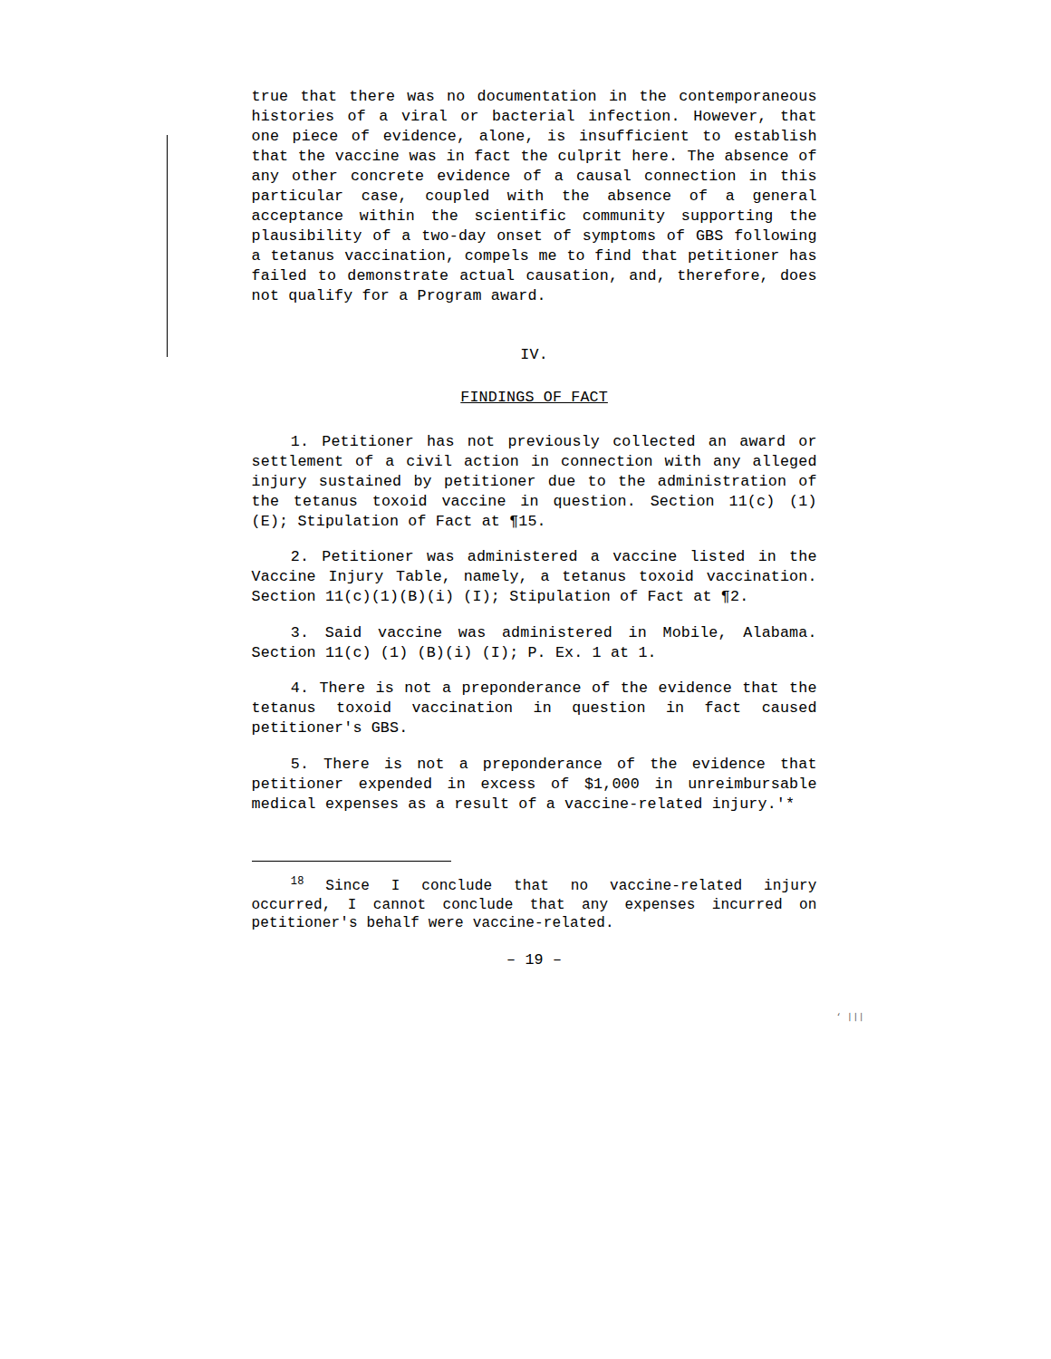true that there was no documentation in the contemporaneous histories of a viral or bacterial infection. However, that one piece of evidence, alone, is insufficient to establish that the vaccine was in fact the culprit here. The absence of any other concrete evidence of a causal connection in this particular case, coupled with the absence of a general acceptance within the scientific community supporting the plausibility of a two-day onset of symptoms of GBS following a tetanus vaccination, compels me to find that petitioner has failed to demonstrate actual causation, and, therefore, does not qualify for a Program award.
IV.
FINDINGS OF FACT
1. Petitioner has not previously collected an award or settlement of a civil action in connection with any alleged injury sustained by petitioner due to the administration of the tetanus toxoid vaccine in question. Section 11(c) (1) (E); Stipulation of Fact at ¶15.
2. Petitioner was administered a vaccine listed in the Vaccine Injury Table, namely, a tetanus toxoid vaccination. Section 11(c)(1)(B)(i) (I); Stipulation of Fact at ¶2.
3. Said vaccine was administered in Mobile, Alabama. Section 11(c) (1) (B)(i) (I); P. Ex. 1 at 1.
4. There is not a preponderance of the evidence that the tetanus toxoid vaccination in question in fact caused petitioner's GBS.
5. There is not a preponderance of the evidence that petitioner expended in excess of $1,000 in unreimbursable medical expenses as a result of a vaccine-related injury.'*
18 Since I conclude that no vaccine-related injury occurred, I cannot conclude that any expenses incurred on petitioner's behalf were vaccine-related.
– 19 –
‘ ∣∣∣